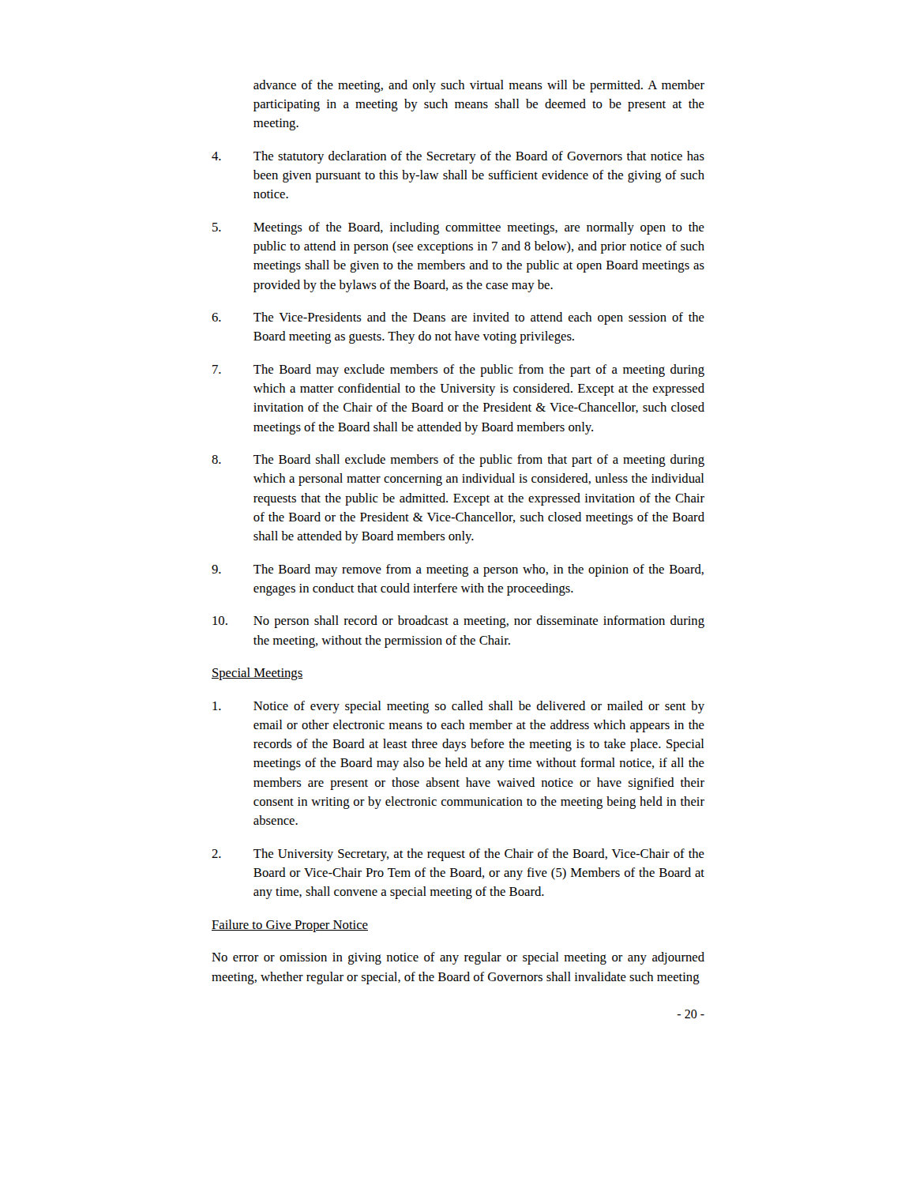advance of the meeting, and only such virtual means will be permitted. A member participating in a meeting by such means shall be deemed to be present at the meeting.
The statutory declaration of the Secretary of the Board of Governors that notice has been given pursuant to this by-law shall be sufficient evidence of the giving of such notice.
Meetings of the Board, including committee meetings, are normally open to the public to attend in person (see exceptions in 7 and 8 below), and prior notice of such meetings shall be given to the members and to the public at open Board meetings as provided by the bylaws of the Board, as the case may be.
The Vice-Presidents and the Deans are invited to attend each open session of the Board meeting as guests. They do not have voting privileges.
The Board may exclude members of the public from the part of a meeting during which a matter confidential to the University is considered. Except at the expressed invitation of the Chair of the Board or the President & Vice-Chancellor, such closed meetings of the Board shall be attended by Board members only.
The Board shall exclude members of the public from that part of a meeting during which a personal matter concerning an individual is considered, unless the individual requests that the public be admitted. Except at the expressed invitation of the Chair of the Board or the President & Vice-Chancellor, such closed meetings of the Board shall be attended by Board members only.
The Board may remove from a meeting a person who, in the opinion of the Board, engages in conduct that could interfere with the proceedings.
No person shall record or broadcast a meeting, nor disseminate information during the meeting, without the permission of the Chair.
Special Meetings
Notice of every special meeting so called shall be delivered or mailed or sent by email or other electronic means to each member at the address which appears in the records of the Board at least three days before the meeting is to take place. Special meetings of the Board may also be held at any time without formal notice, if all the members are present or those absent have waived notice or have signified their consent in writing or by electronic communication to the meeting being held in their absence.
The University Secretary, at the request of the Chair of the Board, Vice-Chair of the Board or Vice-Chair Pro Tem of the Board, or any five (5) Members of the Board at any time, shall convene a special meeting of the Board.
Failure to Give Proper Notice
No error or omission in giving notice of any regular or special meeting or any adjourned meeting, whether regular or special, of the Board of Governors shall invalidate such meeting
- 20 -